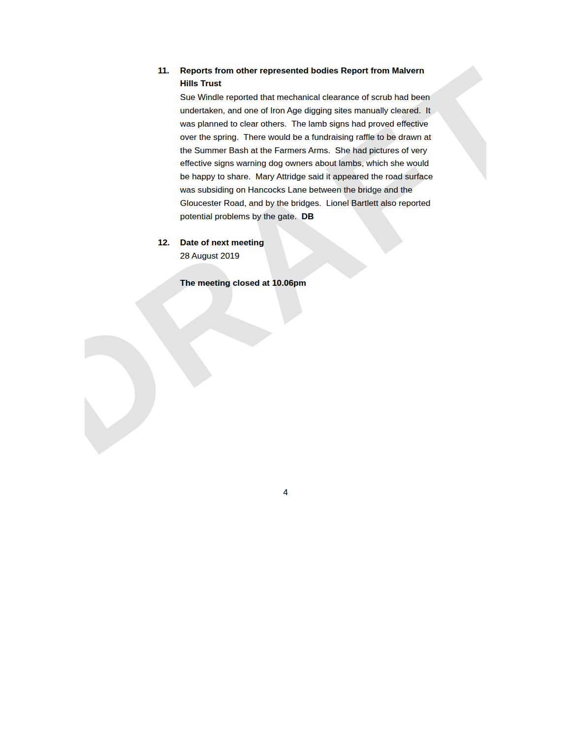DRAFT
11. Reports from other represented bodies Report from Malvern Hills Trust Sue Windle reported that mechanical clearance of scrub had been undertaken, and one of Iron Age digging sites manually cleared. It was planned to clear others. The lamb signs had proved effective over the spring. There would be a fundraising raffle to be drawn at the Summer Bash at the Farmers Arms. She had pictures of very effective signs warning dog owners about lambs, which she would be happy to share. Mary Attridge said it appeared the road surface was subsiding on Hancocks Lane between the bridge and the Gloucester Road, and by the bridges. Lionel Bartlett also reported potential problems by the gate. DB
12. Date of next meeting 28 August 2019
The meeting closed at 10.06pm
4